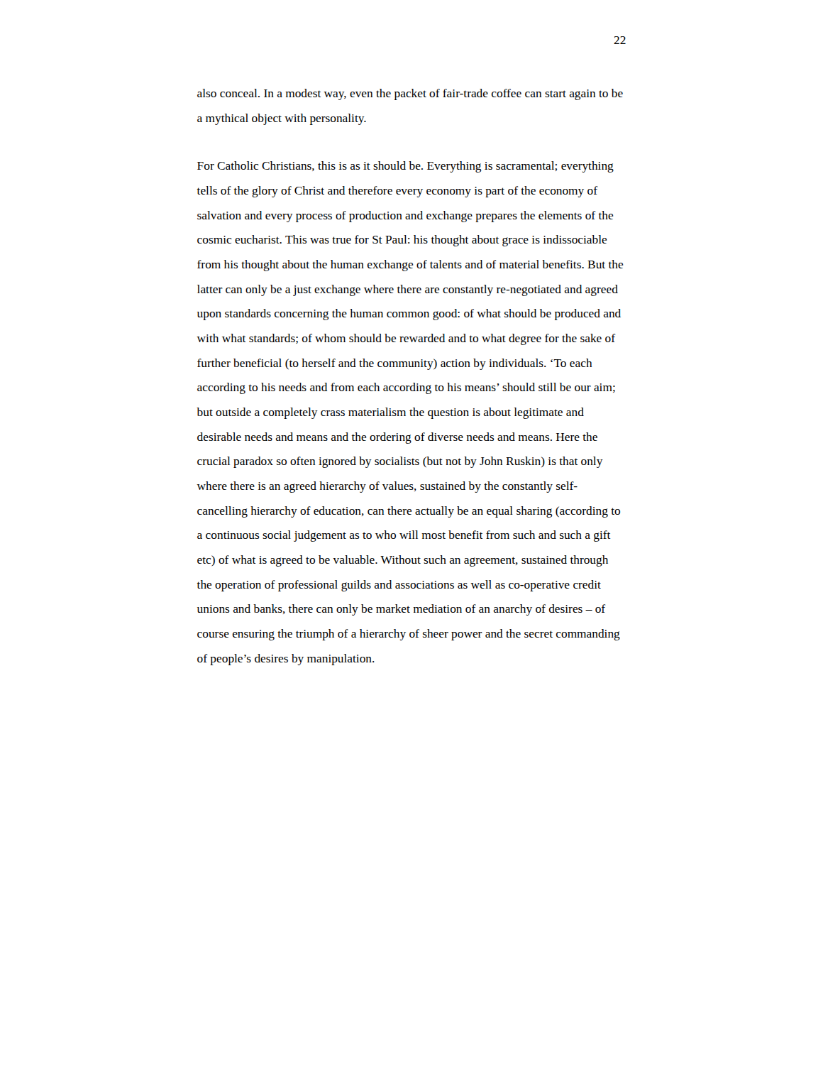22
also conceal. In a modest way, even the packet of fair-trade coffee can start again to be a mythical object with personality.
For Catholic Christians, this is as it should be. Everything is sacramental; everything tells of the glory of Christ and therefore every economy is part of the economy of salvation and every process of production and exchange prepares the elements of the cosmic eucharist. This was true for St Paul: his thought about grace is indissociable from his thought about the human exchange of talents and of material benefits. But the latter can only be a just exchange where there are constantly re-negotiated and agreed upon standards concerning the human common good: of what should be produced and with what standards; of whom should be rewarded and to what degree for the sake of further beneficial (to herself and the community) action by individuals. ‘To each according to his needs and from each according to his means’ should still be our aim; but outside a completely crass materialism the question is about legitimate and desirable needs and means and the ordering of diverse needs and means. Here the crucial paradox so often ignored by socialists (but not by John Ruskin) is that only where there is an agreed hierarchy of values, sustained by the constantly self-cancelling hierarchy of education, can there actually be an equal sharing (according to a continuous social judgement as to who will most benefit from such and such a gift etc) of what is agreed to be valuable. Without such an agreement, sustained through the operation of professional guilds and associations as well as co-operative credit unions and banks, there can only be market mediation of an anarchy of desires – of course ensuring the triumph of a hierarchy of sheer power and the secret commanding of people’s desires by manipulation.